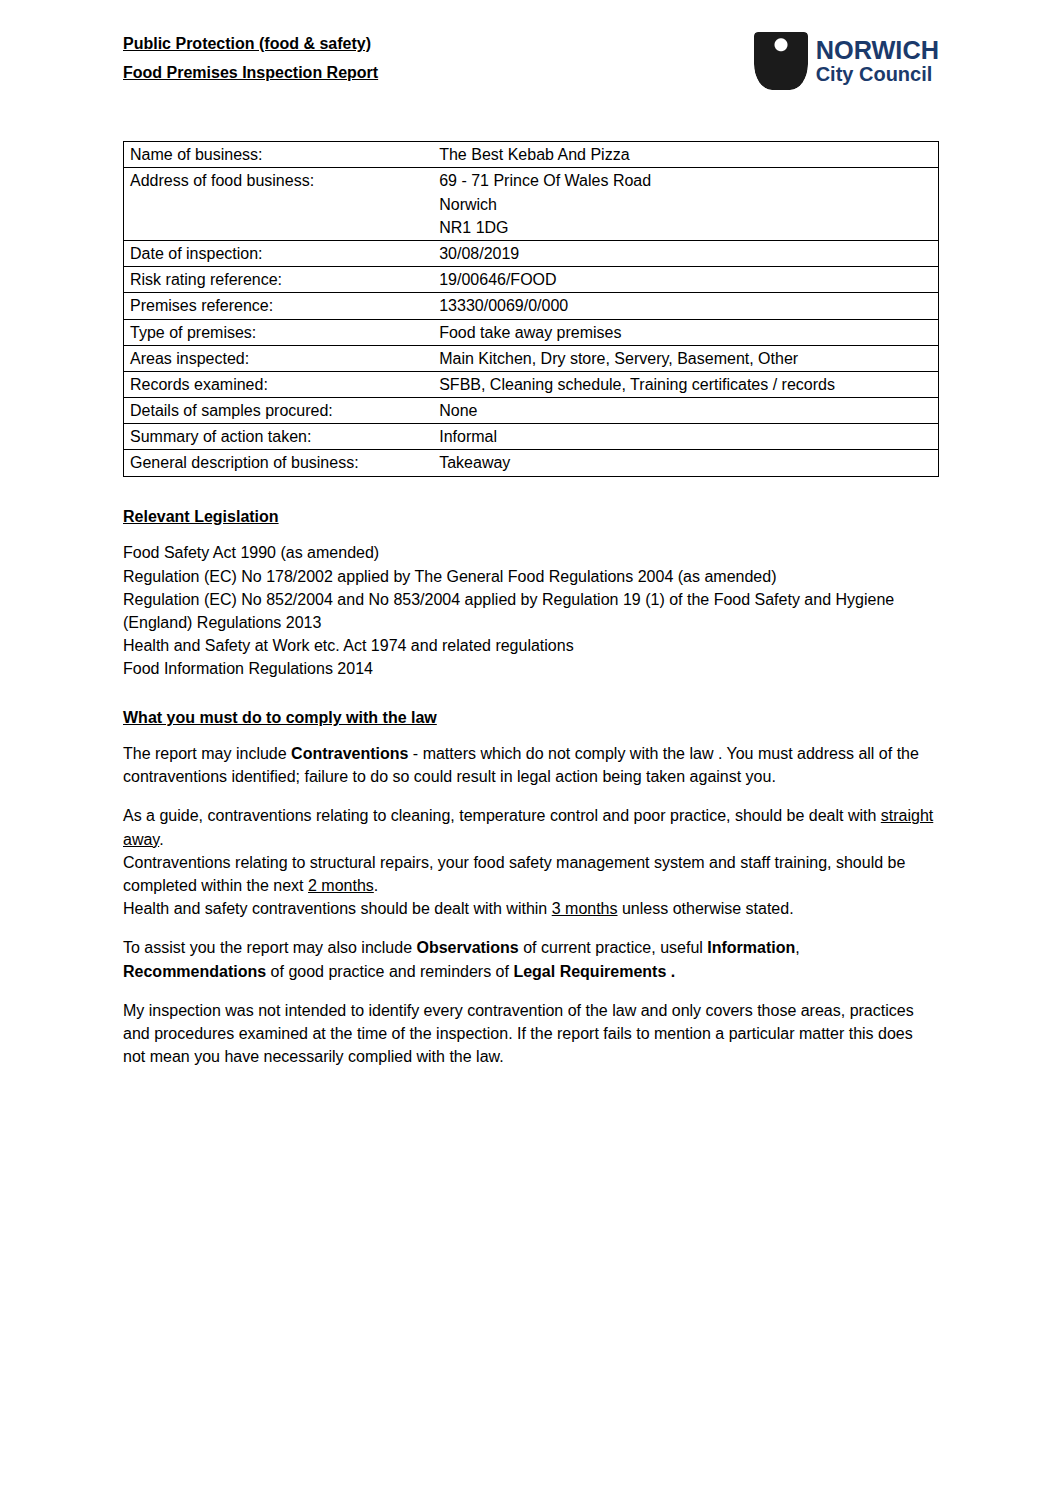NORWICH City Council
Public Protection (food & safety)
Food Premises Inspection Report
| Name of business: | The Best Kebab And Pizza |
| Address of food business: | 69 - 71 Prince Of Wales Road Norwich NR1 1DG |
| Date of inspection: | 30/08/2019 |
| Risk rating reference: | 19/00646/FOOD |
| Premises reference: | 13330/0069/0/000 |
| Type of premises: | Food take away premises |
| Areas inspected: | Main Kitchen, Dry store, Servery, Basement, Other |
| Records examined: | SFBB, Cleaning schedule, Training certificates / records |
| Details of samples procured: | None |
| Summary of action taken: | Informal |
| General description of business: | Takeaway |
Relevant Legislation
Food Safety Act 1990 (as amended)
Regulation (EC) No 178/2002 applied by The General Food Regulations 2004 (as amended)
Regulation (EC) No 852/2004 and No 853/2004 applied by Regulation 19 (1) of the Food Safety and Hygiene (England) Regulations 2013
Health and Safety at Work etc. Act 1974 and related regulations
Food Information Regulations 2014
What you must do to comply with the law
The report may include Contraventions - matters which do not comply with the law . You must address all of the contraventions identified; failure to do so could result in legal action being taken against you.
As a guide, contraventions relating to cleaning, temperature control and poor practice, should be dealt with straight away.
Contraventions relating to structural repairs, your food safety management system and staff training, should be completed within the next 2 months.
Health and safety contraventions should be dealt with within 3 months unless otherwise stated.
To assist you the report may also include Observations of current practice, useful Information, Recommendations of good practice and reminders of Legal Requirements .
My inspection was not intended to identify every contravention of the law and only covers those areas, practices and procedures examined at the time of the inspection. If the report fails to mention a particular matter this does not mean you have necessarily complied with the law.